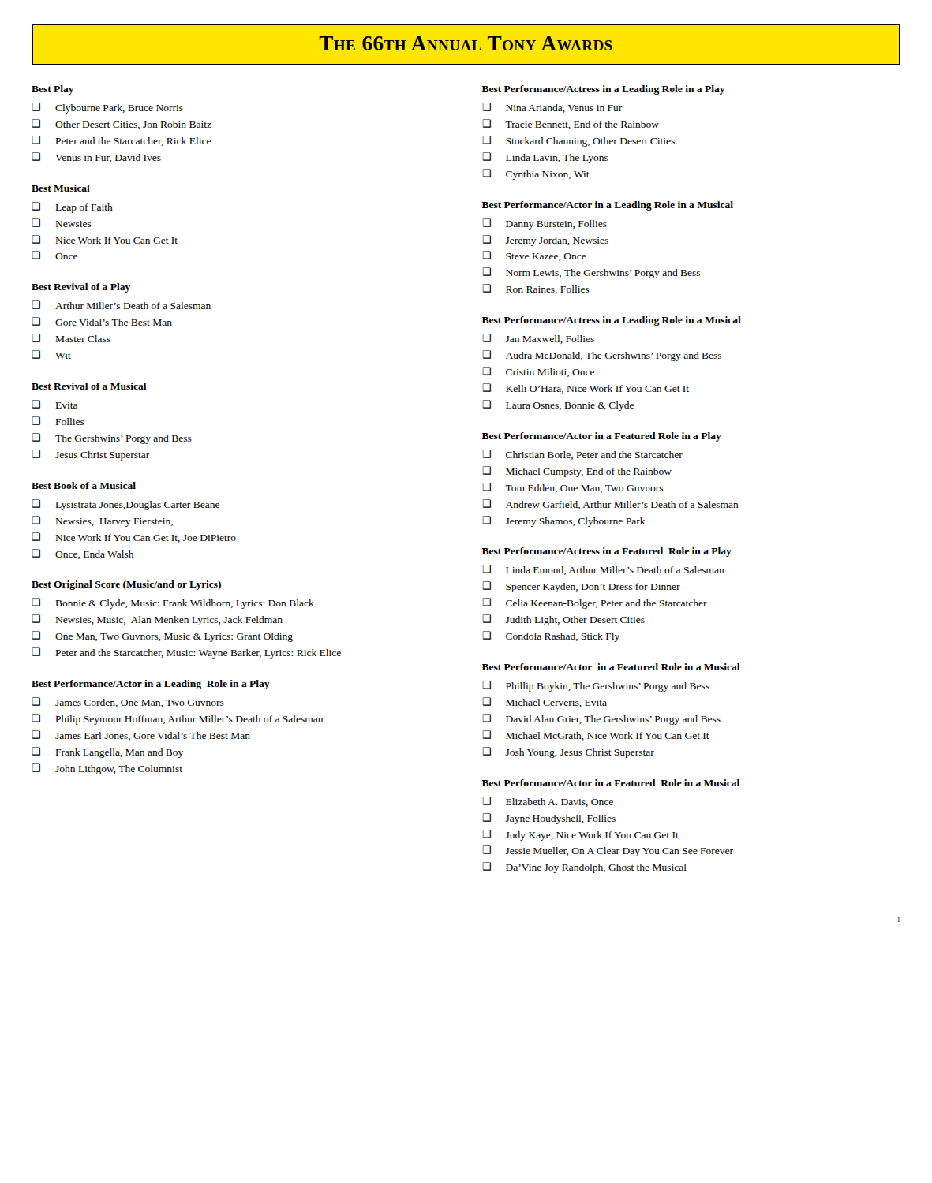The 66th Annual Tony Awards
Best Play
Clybourne Park, Bruce Norris
Other Desert Cities, Jon Robin Baitz
Peter and the Starcatcher, Rick Elice
Venus in Fur, David Ives
Best Musical
Leap of Faith
Newsies
Nice Work If You Can Get It
Once
Best Revival of a Play
Arthur Miller’s Death of a Salesman
Gore Vidal’s The Best Man
Master Class
Wit
Best Revival of a Musical
Evita
Follies
The Gershwins’ Porgy and Bess
Jesus Christ Superstar
Best Book of a Musical
Lysistrata Jones,Douglas Carter Beane
Newsies, Harvey Fierstein,
Nice Work If You Can Get It, Joe DiPietro
Once, Enda Walsh
Best Original Score (Music/and or Lyrics)
Bonnie & Clyde, Music: Frank Wildhorn, Lyrics: Don Black
Newsies, Music, Alan Menken Lyrics, Jack Feldman
One Man, Two Guvnors, Music & Lyrics: Grant Olding
Peter and the Starcatcher, Music: Wayne Barker, Lyrics: Rick Elice
Best Performance/Actor in a Leading Role in a Play
James Corden, One Man, Two Guvnors
Philip Seymour Hoffman, Arthur Miller’s Death of a Salesman
James Earl Jones, Gore Vidal’s The Best Man
Frank Langella, Man and Boy
John Lithgow, The Columnist
Best Performance/Actress in a Leading Role in a Play
Nina Arianda, Venus in Fur
Tracie Bennett, End of the Rainbow
Stockard Channing, Other Desert Cities
Linda Lavin, The Lyons
Cynthia Nixon, Wit
Best Performance/Actor in a Leading Role in a Musical
Danny Burstein, Follies
Jeremy Jordan, Newsies
Steve Kazee, Once
Norm Lewis, The Gershwins’ Porgy and Bess
Ron Raines, Follies
Best Performance/Actress in a Leading Role in a Musical
Jan Maxwell, Follies
Audra McDonald, The Gershwins’ Porgy and Bess
Cristin Milioti, Once
Kelli O’Hara, Nice Work If You Can Get It
Laura Osnes, Bonnie & Clyde
Best Performance/Actor in a Featured Role in a Play
Christian Borle, Peter and the Starcatcher
Michael Cumpsty, End of the Rainbow
Tom Edden, One Man, Two Guvnors
Andrew Garfield, Arthur Miller’s Death of a Salesman
Jeremy Shamos, Clybourne Park
Best Performance/Actress in a Featured Role in a Play
Linda Emond, Arthur Miller’s Death of a Salesman
Spencer Kayden, Don’t Dress for Dinner
Celia Keenan-Bolger, Peter and the Starcatcher
Judith Light, Other Desert Cities
Condola Rashad, Stick Fly
Best Performance/Actor in a Featured Role in a Musical
Phillip Boykin, The Gershwins’ Porgy and Bess
Michael Cerveris, Evita
David Alan Grier, The Gershwins’ Porgy and Bess
Michael McGrath, Nice Work If You Can Get It
Josh Young, Jesus Christ Superstar
Best Performance/Actor in a Featured Role in a Musical
Elizabeth A. Davis, Once
Jayne Houdyshell, Follies
Judy Kaye, Nice Work If You Can Get It
Jessie Mueller, On A Clear Day You Can See Forever
Da’Vine Joy Randolph, Ghost the Musical
1